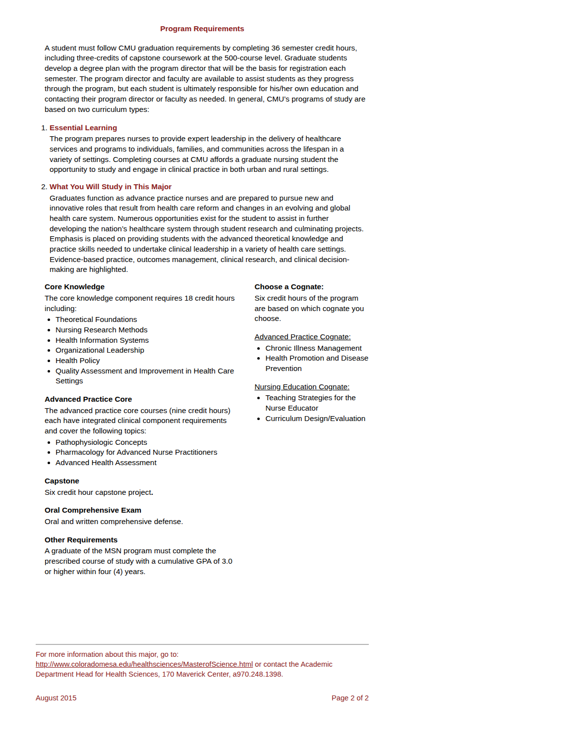Program Requirements
A student must follow CMU graduation requirements by completing 36 semester credit hours, including three-credits of capstone coursework at the 500-course level. Graduate students develop a degree plan with the program director that will be the basis for registration each semester. The program director and faculty are available to assist students as they progress through the program, but each student is ultimately responsible for his/her own education and contacting their program director or faculty as needed. In general, CMU’s programs of study are based on two curriculum types:
Essential Learning
The program prepares nurses to provide expert leadership in the delivery of healthcare services and programs to individuals, families, and communities across the lifespan in a variety of settings. Completing courses at CMU affords a graduate nursing student the opportunity to study and engage in clinical practice in both urban and rural settings.
What You Will Study in This Major
Graduates function as advance practice nurses and are prepared to pursue new and innovative roles that result from health care reform and changes in an evolving and global health care system. Numerous opportunities exist for the student to assist in further developing the nation’s healthcare system through student research and culminating projects. Emphasis is placed on providing students with the advanced theoretical knowledge and practice skills needed to undertake clinical leadership in a variety of health care settings. Evidence-based practice, outcomes management, clinical research, and clinical decision-making are highlighted.
Core Knowledge
The core knowledge component requires 18 credit hours including:
Theoretical Foundations
Nursing Research Methods
Health Information Systems
Organizational Leadership
Health Policy
Quality Assessment and Improvement in Health Care Settings
Advanced Practice Core
The advanced practice core courses (nine credit hours) each have integrated clinical component requirements and cover the following topics:
Pathophysiologic Concepts
Pharmacology for Advanced Nurse Practitioners
Advanced Health Assessment
Capstone
Six credit hour capstone project.
Oral Comprehensive Exam
Oral and written comprehensive defense.
Other Requirements
A graduate of the MSN program must complete the prescribed course of study with a cumulative GPA of 3.0 or higher within four (4) years.
Choose a Cognate:
Six credit hours of the program are based on which cognate you choose.
Advanced Practice Cognate:
Chronic Illness Management
Health Promotion and Disease Prevention
Nursing Education Cognate:
Teaching Strategies for the Nurse Educator
Curriculum Design/Evaluation
For more information about this major, go to: http://www.coloradomesa.edu/healthsciences/MasterofScience.html or contact the Academic Department Head for Health Sciences, 170 Maverick Center, a970.248.1398.
August 2015 Page 2 of 2